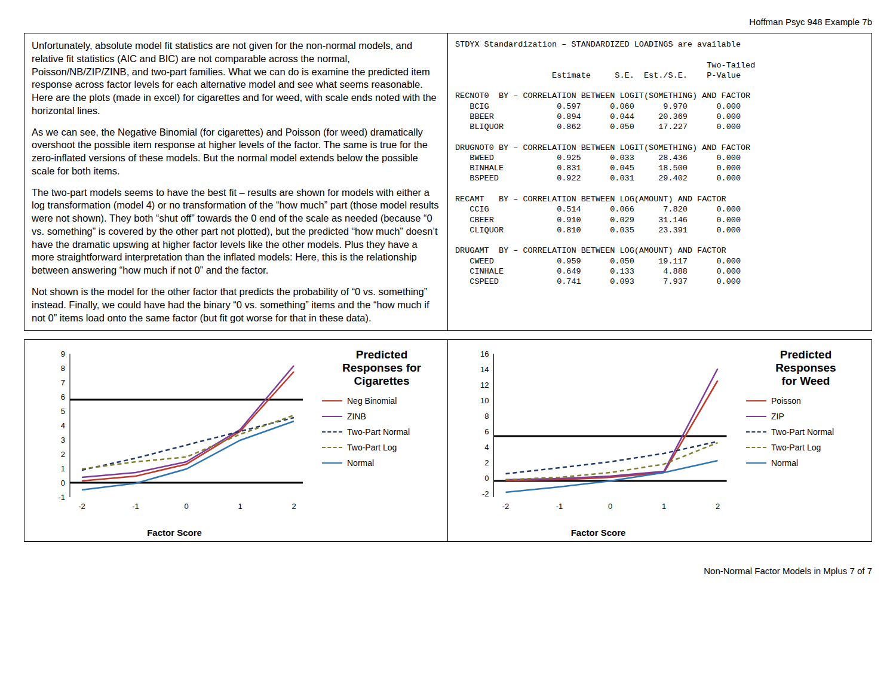Hoffman Psyc 948 Example 7b
Unfortunately, absolute model fit statistics are not given for the non-normal models, and relative fit statistics (AIC and BIC) are not comparable across the normal, Poisson/NB/ZIP/ZINB, and two-part families. What we can do is examine the predicted item response across factor levels for each alternative model and see what seems reasonable. Here are the plots (made in excel) for cigarettes and for weed, with scale ends noted with the horizontal lines.
As we can see, the Negative Binomial (for cigarettes) and Poisson (for weed) dramatically overshoot the possible item response at higher levels of the factor. The same is true for the zero-inflated versions of these models. But the normal model extends below the possible scale for both items.
The two-part models seems to have the best fit – results are shown for models with either a log transformation (model 4) or no transformation of the “how much” part (those model results were not shown). They both “shut off” towards the 0 end of the scale as needed (because “0 vs. something” is covered by the other part not plotted), but the predicted “how much” doesn’t have the dramatic upswing at higher factor levels like the other models. Plus they have a more straightforward interpretation than the inflated models: Here, this is the relationship between answering “how much if not 0” and the factor.
Not shown is the model for the other factor that predicts the probability of “0 vs. something” instead. Finally, we could have had the binary “0 vs. something” items and the “how much if not 0” items load onto the same factor (but fit got worse for that in these data).
STDYX Standardization – STANDARDIZED LOADINGS are available

                                                    Two-Tailed
                    Estimate     S.E.  Est./S.E.    P-Value

RECNOT0  BY – CORRELATION BETWEEN LOGIT(SOMETHING) AND FACTOR
   BCIG              0.597      0.060      9.970      0.000
   BBEER             0.894      0.044     20.369      0.000
   BLIQUOR           0.862      0.050     17.227      0.000

DRUGNOT0 BY – CORRELATION BETWEEN LOGIT(SOMETHING) AND FACTOR
   BWEED             0.925      0.033     28.436      0.000
   BINHALE           0.831      0.045     18.500      0.000
   BSPEED            0.922      0.031     29.402      0.000

RECAMT   BY – CORRELATION BETWEEN LOG(AMOUNT) AND FACTOR
   CCIG              0.514      0.066      7.820      0.000
   CBEER             0.910      0.029     31.146      0.000
   CLIQUOR           0.810      0.035     23.391      0.000

DRUGAMT  BY – CORRELATION BETWEEN LOG(AMOUNT) AND FACTOR
   CWEED             0.959      0.050     19.117      0.000
   CINHALE           0.649      0.133      4.888      0.000
   CSPEED            0.741      0.093      7.937      0.000
9 8 7 6 5 4 3 2 1 0 -1 -2 -1 0 1 2
Factor Score
Predicted
Responses for
Cigarettes
Neg Binomial
ZINB
Two-Part Normal
Two-Part Log
Normal
16 14 12 10 8 6 4 2 0 -2 -2 -1 0 1 2
Factor Score
Predicted
Responses
for Weed
Poisson
ZIP
Two-Part Normal
Two-Part Log
Normal
Non-Normal Factor Models in Mplus 7 of 7